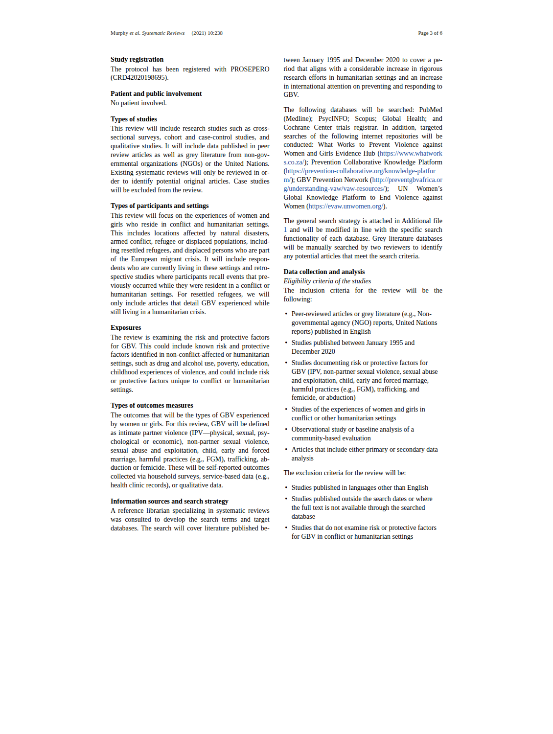Murphy et al. Systematic Reviews (2021) 10:238
Page 3 of 6
Study registration
The protocol has been registered with PROSEPERO (CRD42020198695).
Patient and public involvement
No patient involved.
Types of studies
This review will include research studies such as cross-sectional surveys, cohort and case-control studies, and qualitative studies. It will include data published in peer review articles as well as grey literature from non-governmental organizations (NGOs) or the United Nations. Existing systematic reviews will only be reviewed in order to identify potential original articles. Case studies will be excluded from the review.
Types of participants and settings
This review will focus on the experiences of women and girls who reside in conflict and humanitarian settings. This includes locations affected by natural disasters, armed conflict, refugee or displaced populations, including resettled refugees, and displaced persons who are part of the European migrant crisis. It will include respondents who are currently living in these settings and retrospective studies where participants recall events that previously occurred while they were resident in a conflict or humanitarian settings. For resettled refugees, we will only include articles that detail GBV experienced while still living in a humanitarian crisis.
Exposures
The review is examining the risk and protective factors for GBV. This could include known risk and protective factors identified in non-conflict-affected or humanitarian settings, such as drug and alcohol use, poverty, education, childhood experiences of violence, and could include risk or protective factors unique to conflict or humanitarian settings.
Types of outcomes measures
The outcomes that will be the types of GBV experienced by women or girls. For this review, GBV will be defined as intimate partner violence (IPV—physical, sexual, psychological or economic), non-partner sexual violence, sexual abuse and exploitation, child, early and forced marriage, harmful practices (e.g., FGM), trafficking, abduction or femicide. These will be self-reported outcomes collected via household surveys, service-based data (e.g., health clinic records), or qualitative data.
Information sources and search strategy
A reference librarian specializing in systematic reviews was consulted to develop the search terms and target databases. The search will cover literature published between January 1995 and December 2020 to cover a period that aligns with a considerable increase in rigorous research efforts in humanitarian settings and an increase in international attention on preventing and responding to GBV.
The following databases will be searched: PubMed (Medline); PsycINFO; Scopus; Global Health; and Cochrane Center trials registrar. In addition, targeted searches of the following internet repositories will be conducted: What Works to Prevent Violence against Women and Girls Evidence Hub (https://www.whatworks.co.za/); Prevention Collaborative Knowledge Platform (https://prevention-collaborative.org/knowledge-platform/); GBV Prevention Network (http://preventgbvafrica.org/understanding-vaw/vaw-resources/); UN Women’s Global Knowledge Platform to End Violence against Women (https://evaw.unwomen.org/).
The general search strategy is attached in Additional file 1 and will be modified in line with the specific search functionality of each database. Grey literature databases will be manually searched by two reviewers to identify any potential articles that meet the search criteria.
Data collection and analysis
Eligibility criteria of the studies
The inclusion criteria for the review will be the following:
Peer-reviewed articles or grey literature (e.g., Non-governmental agency (NGO) reports, United Nations reports) published in English
Studies published between January 1995 and December 2020
Studies documenting risk or protective factors for GBV (IPV, non-partner sexual violence, sexual abuse and exploitation, child, early and forced marriage, harmful practices (e.g., FGM), trafficking, and femicide, or abduction)
Studies of the experiences of women and girls in conflict or other humanitarian settings
Observational study or baseline analysis of a community-based evaluation
Articles that include either primary or secondary data analysis
The exclusion criteria for the review will be:
Studies published in languages other than English
Studies published outside the search dates or where the full text is not available through the searched database
Studies that do not examine risk or protective factors for GBV in conflict or humanitarian settings